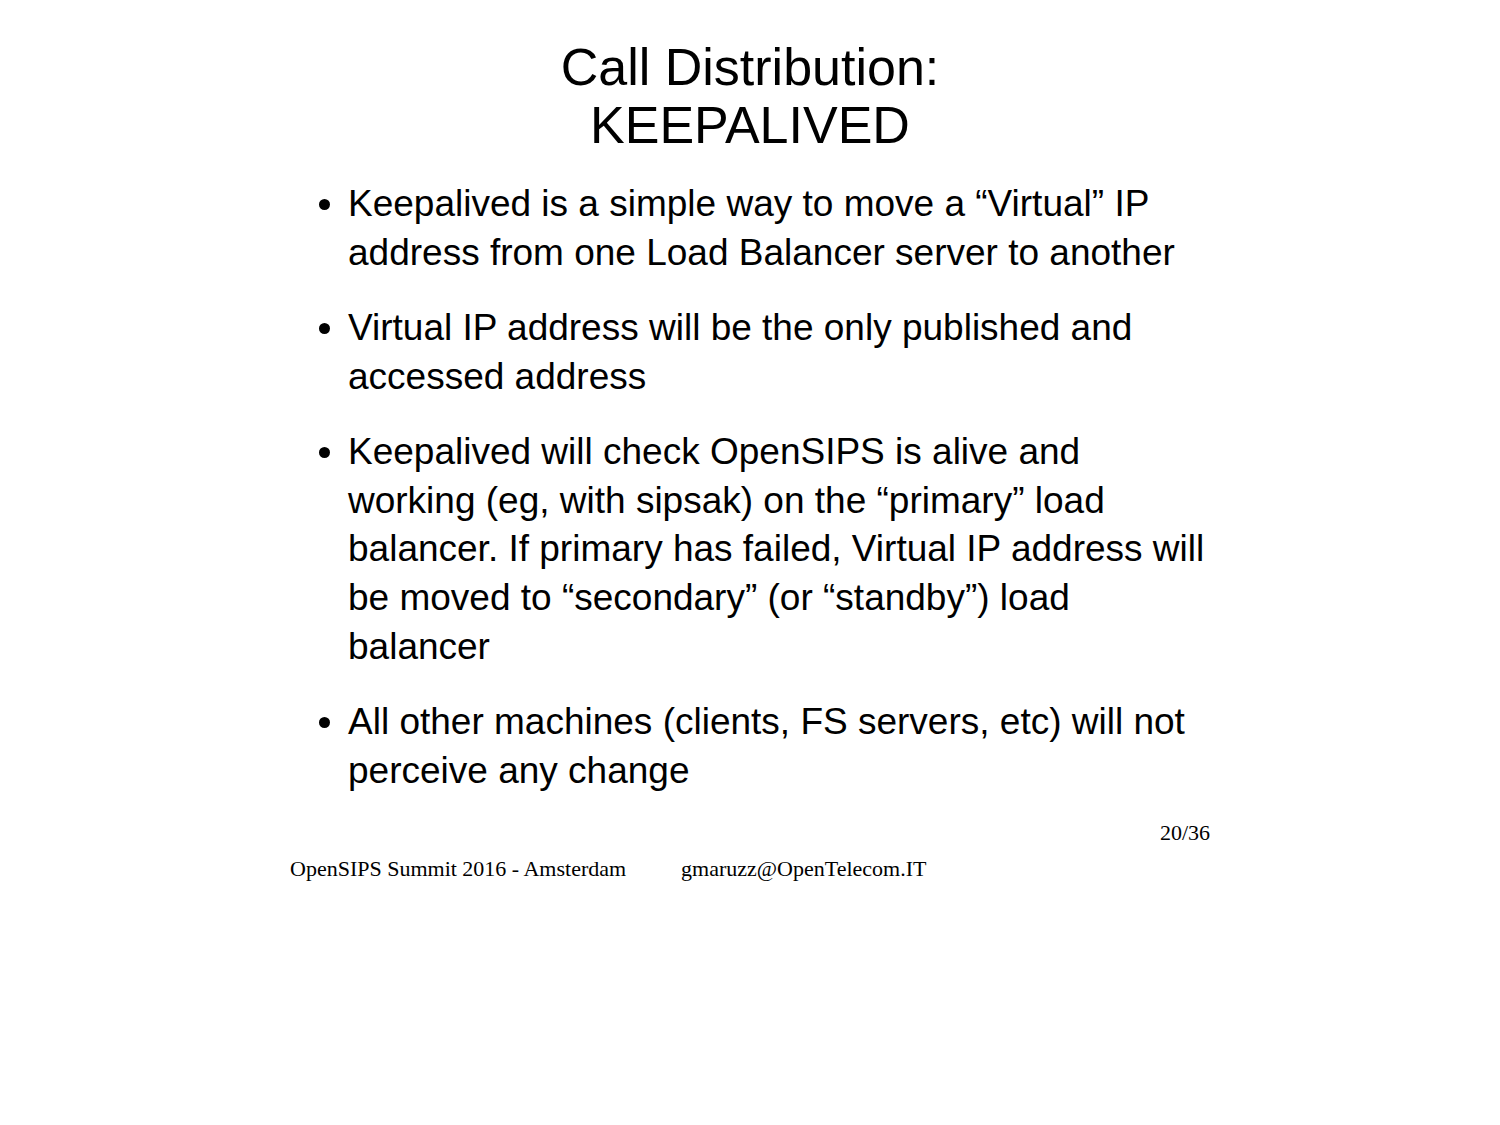Call Distribution:
KEEPALIVED
Keepalived is a simple way to move a “Virtual” IP address from one Load Balancer server to another
Virtual IP address will be the only published and accessed address
Keepalived will check OpenSIPS is alive and working (eg, with sipsak) on the “primary” load balancer. If primary has failed, Virtual IP address will be moved to “secondary” (or “standby”) load balancer
All other machines (clients, FS servers, etc) will not perceive any change
20/36
OpenSIPS Summit 2016 - Amsterdam gmaruzz@OpenTelecom.IT